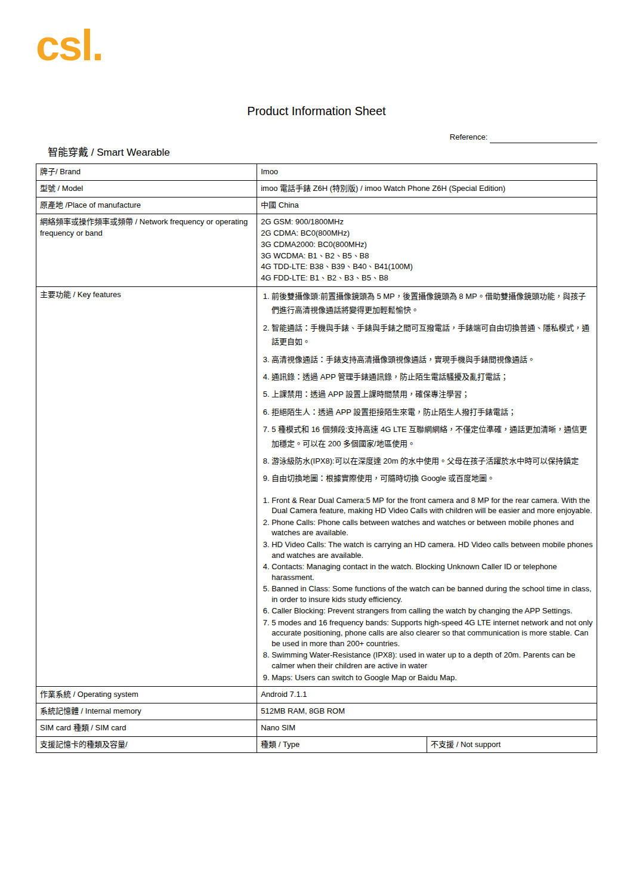csl.
Product Information Sheet
Reference:
智能穿戴 / Smart Wearable
| 牌子/ Brand | Imoo |
| 型號 / Model | imoo 電話手錶 Z6H (特別版) / imoo Watch Phone Z6H (Special Edition) |
| 原產地 /Place of manufacture | 中國 China |
| 網絡頻率或操作頻率或頻帶 / Network frequency or operating frequency or band | 2G GSM: 900/1800MHz 2G CDMA: BC0(800MHz) 3G CDMA2000: BC0(800MHz) 3G WCDMA: B1、B2、B5、B8 4G TDD-LTE: B38、B39、B40、B41(100M) 4G FDD-LTE: B1、B2、B3、B5、B8 |
| 主要功能 / Key features | 前後雙攝像頭:前置攝像鏡頭為 5 MP，後置攝像鏡頭為 8 MP。借助雙攝像鏡頭功能，與孩子們進行高清視像通話將變得更加輕鬆愉快。 智能通話：手機與手錶、手錶與手錶之間可互撥電話，手錶端可自由切換普通、隱私模式，通話更自如。 高清視像通話：手錶支持高清攝像頭視像通話，實現手機與手錶間視像通話。 通訊錄：透過 APP 管理手錶通訊錄，防止陌生電話騷擾及亂打電話； 上課禁用：透過 APP 設置上課時間禁用，確保專注學習； 拒絕陌生人：透過 APP 設置拒接陌生來電，防止陌生人撥打手錶電話； 5 種模式和 16 個頻段:支持高速 4G LTE 互聯網網絡，不僅定位準確，通話更加清晰，通信更加穩定。可以在 200 多個國家/地區使用。 游泳級防水(IPX8):可以在深度達 20m 的水中使用。父母在孩子活躍於水中時可以保持鎮定 自由切換地圖：根據實際使用，可隨時切換 Google 或百度地圖。 Front & Rear Dual Camera:5 MP for the front camera and 8 MP for the rear camera. With the Dual Camera feature, making HD Video Calls with children will be easier and more enjoyable. Phone Calls: Phone calls between watches and watches or between mobile phones and watches are available. HD Video Calls: The watch is carrying an HD camera. HD Video calls between mobile phones and watches are available. Contacts: Managing contact in the watch. Blocking Unknown Caller ID or telephone harassment. Banned in Class: Some functions of the watch can be banned during the school time in class, in order to insure kids study efficiency. Caller Blocking: Prevent strangers from calling the watch by changing the APP Settings. 5 modes and 16 frequency bands: Supports high-speed 4G LTE internet network and not only accurate positioning, phone calls are also clearer so that communication is more stable. Can be used in more than 200+ countries. Swimming Water-Resistance (IPX8): used in water up to a depth of 20m. Parents can be calmer when their children are active in water Maps: Users can switch to Google Map or Baidu Map. |
| 作業系統 / Operating system | Android 7.1.1 |
| 系統記憶體 / Internal memory | 512MB RAM, 8GB ROM |
| SIM card 種類 / SIM card | Nano SIM |
| 支援記憶卡的種類及容量/ | 種類 / Type | 不支援 / Not support |